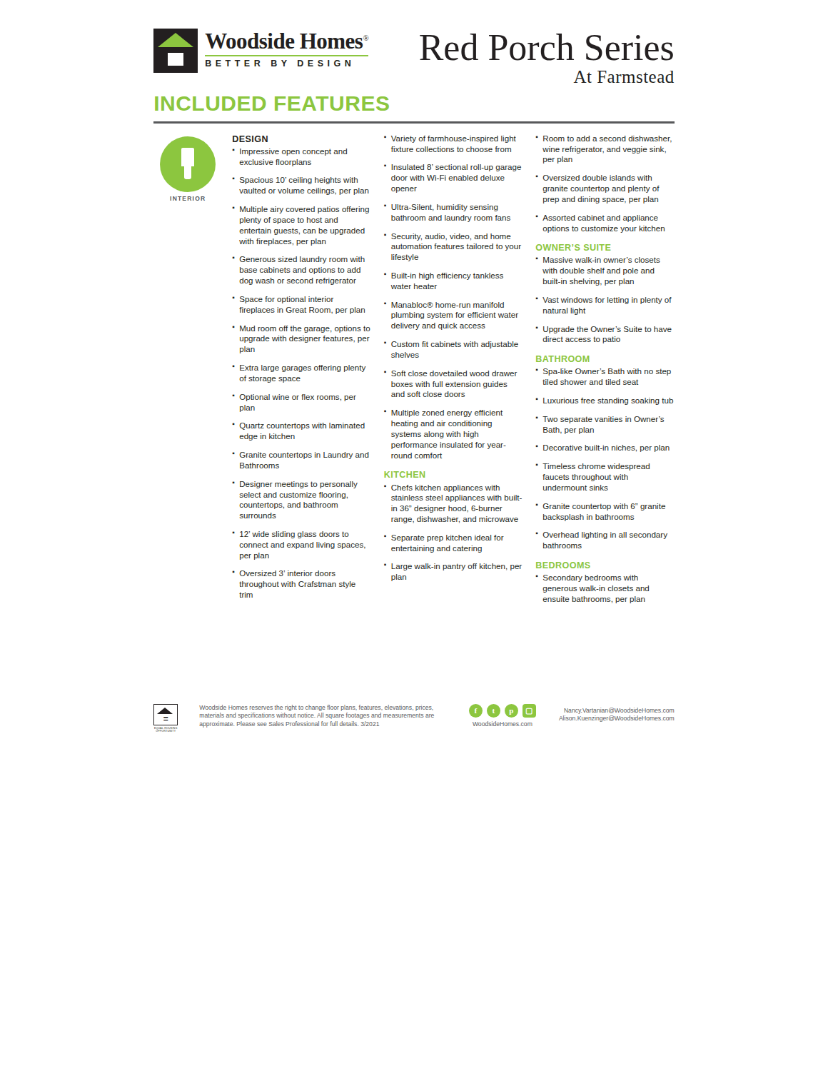Woodside Homes®
BETTER BY DESIGN
Red Porch Series
At Farmstead
INCLUDED FEATURES
INTERIOR
DESIGN
Impressive open concept and exclusive floorplans
Spacious 10’ ceiling heights with vaulted or volume ceilings, per plan
Multiple airy covered patios offering plenty of space to host and entertain guests, can be upgraded with fireplaces, per plan
Generous sized laundry room with base cabinets and options to add dog wash or second refrigerator
Space for optional interior fireplaces in Great Room, per plan
Mud room off the garage, options to upgrade with designer features, per plan
Extra large garages offering plenty of storage space
Optional wine or flex rooms, per plan
Quartz countertops with laminated edge in kitchen
Granite countertops in Laundry and Bathrooms
Designer meetings to personally select and customize flooring, countertops, and bathroom surrounds
12’ wide sliding glass doors to connect and expand living spaces, per plan
Oversized 3’ interior doors throughout with Crafstman style trim
Variety of farmhouse-inspired light fixture collections to choose from
Insulated 8’ sectional roll-up garage door with Wi-Fi enabled deluxe opener
Ultra-Silent, humidity sensing bathroom and laundry room fans
Security, audio, video, and home automation features tailored to your lifestyle
Built-in high efficiency tankless water heater
Manabloc® home-run manifold plumbing system for efficient water delivery and quick access
Custom fit cabinets with adjustable shelves
Soft close dovetailed wood drawer boxes with full extension guides and soft close doors
Multiple zoned energy efficient heating and air conditioning systems along with high performance insulated for year-round comfort
KITCHEN
Chefs kitchen appliances with stainless steel appliances with built-in 36” designer hood, 6-burner range, dishwasher, and microwave
Separate prep kitchen ideal for entertaining and catering
Large walk-in pantry off kitchen, per plan
Room to add a second dishwasher, wine refrigerator, and veggie sink, per plan
Oversized double islands with granite countertop and plenty of prep and dining space, per plan
Assorted cabinet and appliance options to customize your kitchen
OWNER’S SUITE
Massive walk-in owner’s closets with double shelf and pole and built-in shelving, per plan
Vast windows for letting in plenty of natural light
Upgrade the Owner’s Suite to have direct access to patio
BATHROOM
Spa-like Owner’s Bath with no step tiled shower and tiled seat
Luxurious free standing soaking tub
Two separate vanities in Owner’s Bath, per plan
Decorative built-in niches, per plan
Timeless chrome widespread faucets throughout with undermount sinks
Granite countertop with 6” granite backsplash in bathrooms
Overhead lighting in all secondary bathrooms
BEDROOMS
Secondary bedrooms with generous walk-in closets and ensuite bathrooms, per plan
Equal Housing
Opportunity
Woodside Homes reserves the right to change floor plans, features, elevations, prices, materials and specifications without notice. All square footages and measurements are approximate. Please see Sales Professional for full details. 3/2021
f t p ▢
WoodsideHomes.com
Nancy.Vartanian@WoodsideHomes.com
Alison.Kuenzinger@WoodsideHomes.com